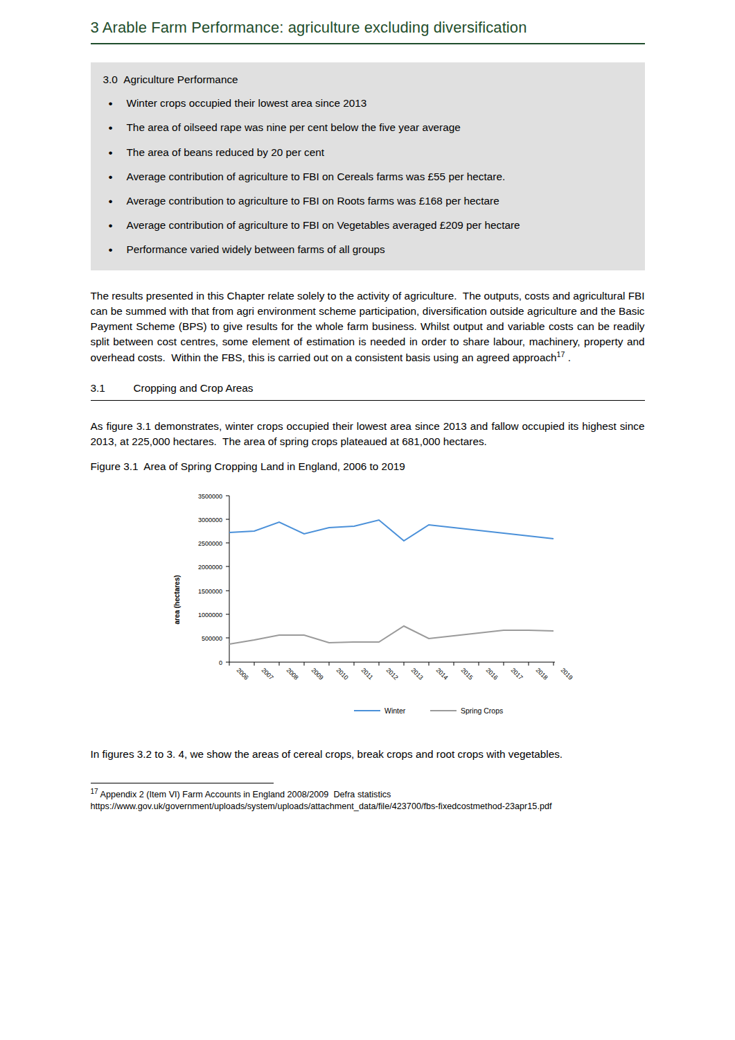3 Arable Farm Performance: agriculture excluding diversification
3.0 Agriculture Performance
Winter crops occupied their lowest area since 2013
The area of oilseed rape was nine per cent below the five year average
The area of beans reduced by 20 per cent
Average contribution of agriculture to FBI on Cereals farms was £55 per hectare.
Average contribution to agriculture to FBI on Roots farms was £168 per hectare
Average contribution of agriculture to FBI on Vegetables averaged £209 per hectare
Performance varied widely between farms of all groups
The results presented in this Chapter relate solely to the activity of agriculture. The outputs, costs and agricultural FBI can be summed with that from agri environment scheme participation, diversification outside agriculture and the Basic Payment Scheme (BPS) to give results for the whole farm business. Whilst output and variable costs can be readily split between cost centres, some element of estimation is needed in order to share labour, machinery, property and overhead costs. Within the FBS, this is carried out on a consistent basis using an agreed approach17 .
3.1 Cropping and Crop Areas
As figure 3.1 demonstrates, winter crops occupied their lowest area since 2013 and fallow occupied its highest since 2013, at 225,000 hectares. The area of spring crops plateaued at 681,000 hectares.
Figure 3.1 Area of Spring Cropping Land in England, 2006 to 2019
3500000 3000000 2500000 2000000 1500000 1000000 500000 0 area (hectares) 2006 2007 2008 2009 2010 2011 2012 2013 2014 2015 2016 2017 2018 2019 Winter Spring Crops
In figures 3.2 to 3. 4, we show the areas of cereal crops, break crops and root crops with vegetables.
17 Appendix 2 (Item VI) Farm Accounts in England 2008/2009 Defra statistics
https://www.gov.uk/government/uploads/system/uploads/attachment_data/file/423700/fbs-fixedcostmethod-23apr15.pdf